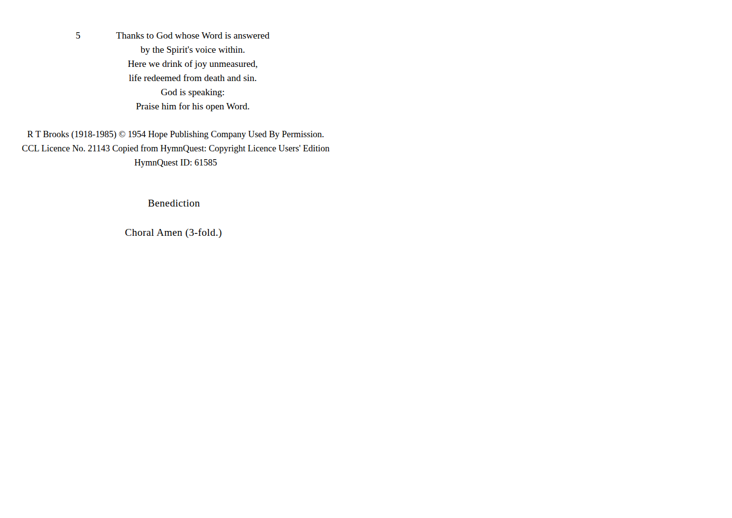5
Thanks to God whose Word is answered
by the Spirit's voice within.
Here we drink of joy unmeasured,
life redeemed from death and sin.
God is speaking:
Praise him for his open Word.
R T Brooks (1918-1985) © 1954 Hope Publishing Company Used By Permission. CCL Licence No. 21143 Copied from HymnQuest: Copyright Licence Users' Edition HymnQuest ID: 61585
Benediction
Choral Amen (3-fold.)